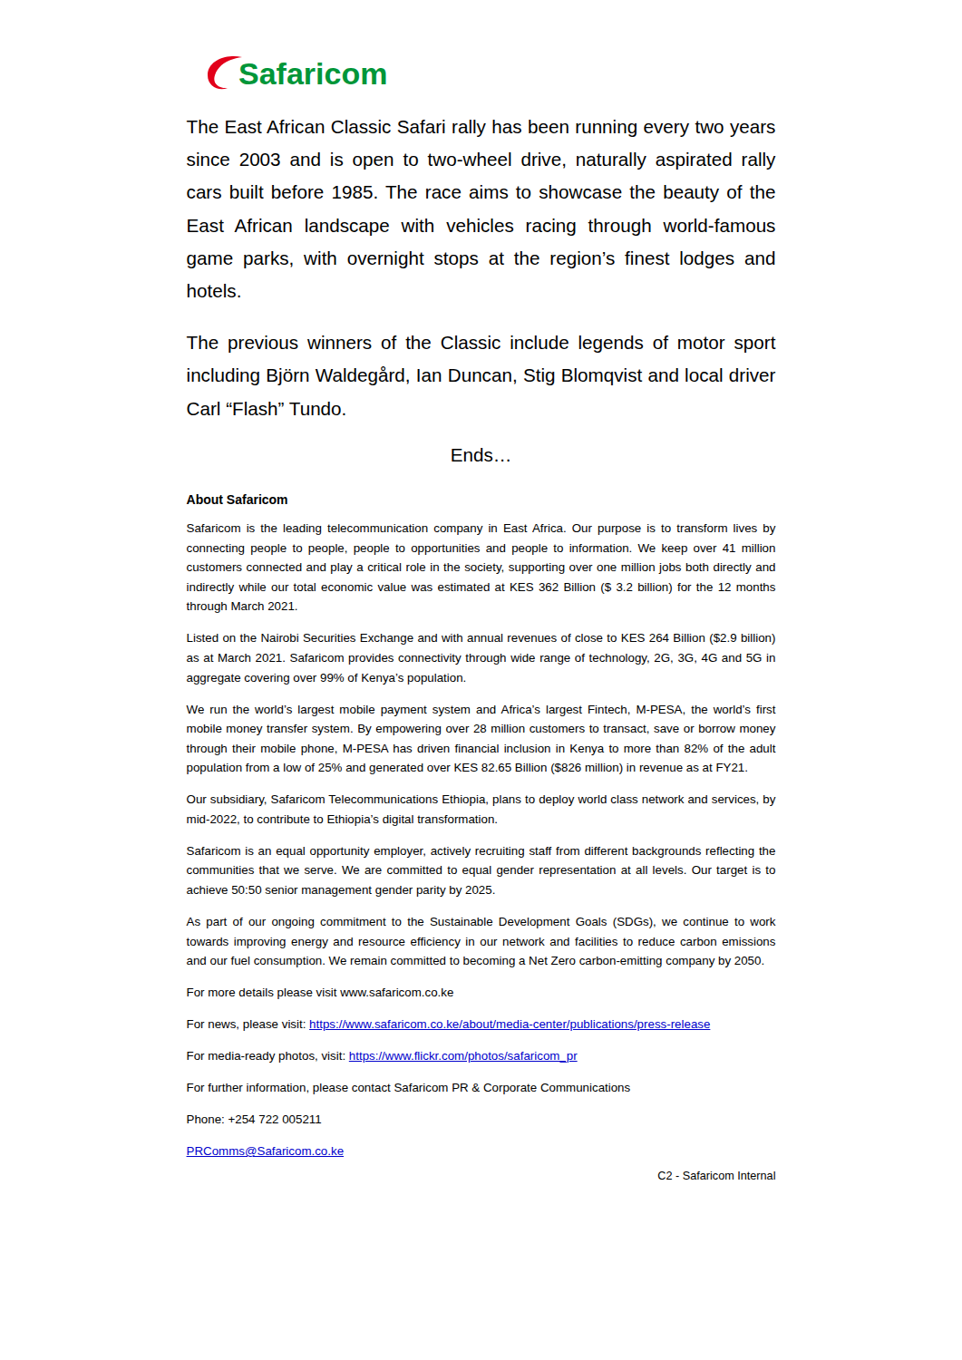Safaricom
The East African Classic Safari rally has been running every two years since 2003 and is open to two-wheel drive, naturally aspirated rally cars built before 1985. The race aims to showcase the beauty of the East African landscape with vehicles racing through world-famous game parks, with overnight stops at the region’s finest lodges and hotels.
The previous winners of the Classic include legends of motor sport including Björn Waldegård, Ian Duncan, Stig Blomqvist and local driver Carl “Flash” Tundo.
Ends…
About Safaricom
Safaricom is the leading telecommunication company in East Africa. Our purpose is to transform lives by connecting people to people, people to opportunities and people to information. We keep over 41 million customers connected and play a critical role in the society, supporting over one million jobs both directly and indirectly while our total economic value was estimated at KES 362 Billion ($ 3.2 billion) for the 12 months through March 2021.
Listed on the Nairobi Securities Exchange and with annual revenues of close to KES 264 Billion ($2.9 billion) as at March 2021. Safaricom provides connectivity through wide range of technology, 2G, 3G, 4G and 5G in aggregate covering over 99% of Kenya’s population.
We run the world’s largest mobile payment system and Africa’s largest Fintech, M-PESA, the world’s first mobile money transfer system. By empowering over 28 million customers to transact, save or borrow money through their mobile phone, M-PESA has driven financial inclusion in Kenya to more than 82% of the adult population from a low of 25% and generated over KES 82.65 Billion ($826 million) in revenue as at FY21.
Our subsidiary, Safaricom Telecommunications Ethiopia, plans to deploy world class network and services, by mid-2022, to contribute to Ethiopia’s digital transformation.
Safaricom is an equal opportunity employer, actively recruiting staff from different backgrounds reflecting the communities that we serve. We are committed to equal gender representation at all levels. Our target is to achieve 50:50 senior management gender parity by 2025.
As part of our ongoing commitment to the Sustainable Development Goals (SDGs), we continue to work towards improving energy and resource efficiency in our network and facilities to reduce carbon emissions and our fuel consumption. We remain committed to becoming a Net Zero carbon-emitting company by 2050.
For more details please visit www.safaricom.co.ke
For news, please visit: https://www.safaricom.co.ke/about/media-center/publications/press-release
For media-ready photos, visit: https://www.flickr.com/photos/safaricom_pr
For further information, please contact Safaricom PR & Corporate Communications
Phone: +254 722 005211
PRComms@Safaricom.co.ke
C2 - Safaricom Internal